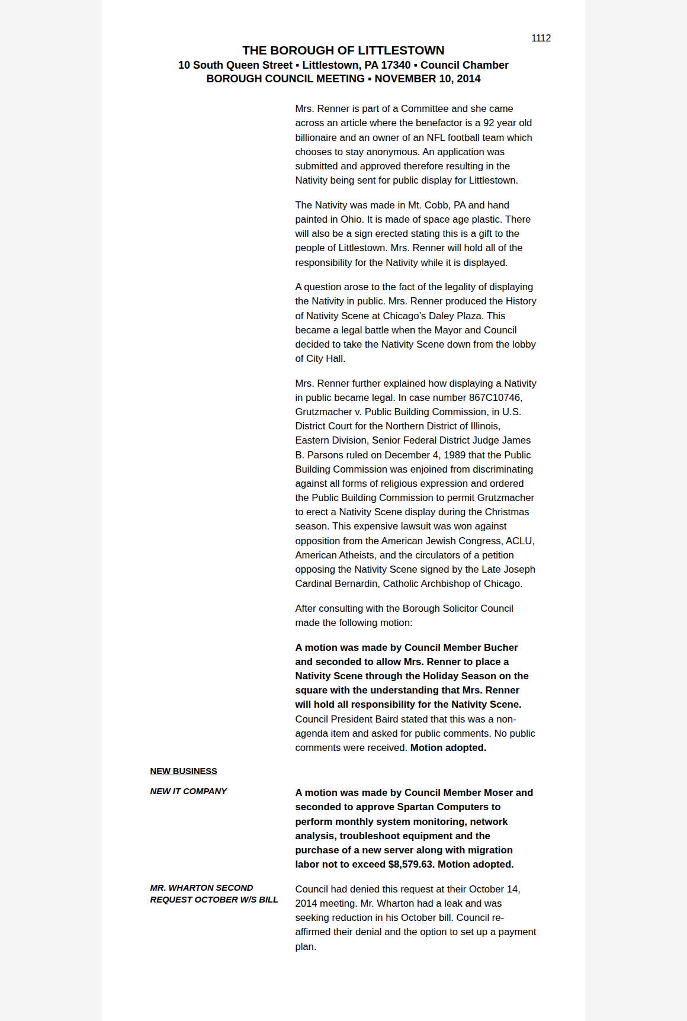1112
THE BOROUGH OF LITTLESTOWN
10 South Queen Street ▪ Littlestown, PA 17340 ▪ Council Chamber
BOROUGH COUNCIL MEETING ▪ NOVEMBER 10, 2014
Mrs. Renner is part of a Committee and she came across an article where the benefactor is a 92 year old billionaire and an owner of an NFL football team which chooses to stay anonymous. An application was submitted and approved therefore resulting in the Nativity being sent for public display for Littlestown.
The Nativity was made in Mt. Cobb, PA and hand painted in Ohio. It is made of space age plastic. There will also be a sign erected stating this is a gift to the people of Littlestown. Mrs. Renner will hold all of the responsibility for the Nativity while it is displayed.
A question arose to the fact of the legality of displaying the Nativity in public. Mrs. Renner produced the History of Nativity Scene at Chicago’s Daley Plaza. This became a legal battle when the Mayor and Council decided to take the Nativity Scene down from the lobby of City Hall.
Mrs. Renner further explained how displaying a Nativity in public became legal. In case number 867C10746, Grutzmacher v. Public Building Commission, in U.S. District Court for the Northern District of Illinois, Eastern Division, Senior Federal District Judge James B. Parsons ruled on December 4, 1989 that the Public Building Commission was enjoined from discriminating against all forms of religious expression and ordered the Public Building Commission to permit Grutzmacher to erect a Nativity Scene display during the Christmas season. This expensive lawsuit was won against opposition from the American Jewish Congress, ACLU, American Atheists, and the circulators of a petition opposing the Nativity Scene signed by the Late Joseph Cardinal Bernardin, Catholic Archbishop of Chicago.
After consulting with the Borough Solicitor Council made the following motion:
A motion was made by Council Member Bucher and seconded to allow Mrs. Renner to place a Nativity Scene through the Holiday Season on the square with the understanding that Mrs. Renner will hold all responsibility for the Nativity Scene. Council President Baird stated that this was a non-agenda item and asked for public comments. No public comments were received. Motion adopted.
New Business
New IT Company
A motion was made by Council Member Moser and seconded to approve Spartan Computers to perform monthly system monitoring, network analysis, troubleshoot equipment and the purchase of a new server along with migration labor not to exceed $8,579.63. Motion adopted.
Mr. Wharton Second Request October W/S Bill
Council had denied this request at their October 14, 2014 meeting. Mr. Wharton had a leak and was seeking reduction in his October bill. Council re-affirmed their denial and the option to set up a payment plan.